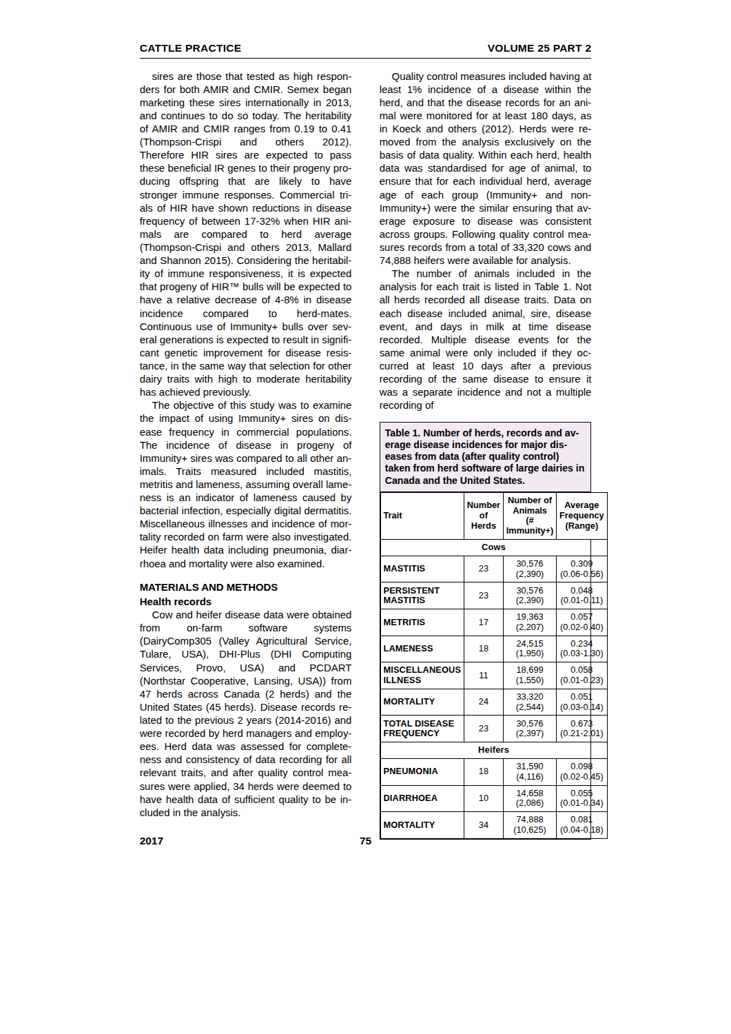Cattle Practice
Volume 25 Part 2
sires are those that tested as high responders for both AMIR and CMIR. Semex began marketing these sires internationally in 2013, and continues to do so today. The heritability of AMIR and CMIR ranges from 0.19 to 0.41 (Thompson-Crispi and others 2012). Therefore HIR sires are expected to pass these beneficial IR genes to their progeny producing offspring that are likely to have stronger immune responses. Commercial trials of HIR have shown reductions in disease frequency of between 17-32% when HIR animals are compared to herd average (Thompson-Crispi and others 2013, Mallard and Shannon 2015). Considering the heritability of immune responsiveness, it is expected that progeny of HIR™ bulls will be expected to have a relative decrease of 4-8% in disease incidence compared to herd-mates. Continuous use of Immunity+ bulls over several generations is expected to result in significant genetic improvement for disease resistance, in the same way that selection for other dairy traits with high to moderate heritability has achieved previously.
The objective of this study was to examine the impact of using Immunity+ sires on disease frequency in commercial populations. The incidence of disease in progeny of Immunity+ sires was compared to all other animals. Traits measured included mastitis, metritis and lameness, assuming overall lameness is an indicator of lameness caused by bacterial infection, especially digital dermatitis. Miscellaneous illnesses and incidence of mortality recorded on farm were also investigated. Heifer health data including pneumonia, diarrhoea and mortality were also examined.
Materials and Methods
Health records
Cow and heifer disease data were obtained from on-farm software systems (DairyComp305 (Valley Agricultural Service, Tulare, USA), DHI-Plus (DHI Computing Services, Provo, USA) and PCDART (Northstar Cooperative, Lansing, USA)) from 47 herds across Canada (2 herds) and the United States (45 herds). Disease records related to the previous 2 years (2014-2016) and were recorded by herd managers and employees. Herd data was assessed for completeness and consistency of data recording for all relevant traits, and after quality control measures were applied, 34 herds were deemed to have health data of sufficient quality to be included in the analysis.
Quality control measures included having at least 1% incidence of a disease within the herd, and that the disease records for an animal were monitored for at least 180 days, as in Koeck and others (2012). Herds were removed from the analysis exclusively on the basis of data quality. Within each herd, health data was standardised for age of animal, to ensure that for each individual herd, average age of each group (Immunity+ and non-Immunity+) were the similar ensuring that average exposure to disease was consistent across groups. Following quality control measures records from a total of 33,320 cows and 74,888 heifers were available for analysis.
The number of animals included in the analysis for each trait is listed in Table 1. Not all herds recorded all disease traits. Data on each disease included animal, sire, disease event, and days in milk at time disease recorded. Multiple disease events for the same animal were only included if they occurred at least 10 days after a previous recording of the same disease to ensure it was a separate incidence and not a multiple recording of
Table 1. Number of herds, records and average disease incidences for major diseases from data (after quality control) taken from herd software of large dairies in Canada and the United States.
| Trait | Number of Herds | Number of Animals (# Immunity+) | Average Frequency (Range) |
| --- | --- | --- | --- |
| Cows |
| Mastitis | 23 | 30,576 (2,390) | 0.309 (0.06-0.56) |
| Persistent Mastitis | 23 | 30,576 (2,390) | 0.048 (0.01-0.11) |
| Metritis | 17 | 19,363 (2,207) | 0.057 (0.02-0.40) |
| Lameness | 18 | 24,515 (1,950) | 0.234 (0.03-1.30) |
| Miscellaneous Illness | 11 | 18,699 (1,550) | 0.058 (0.01-0.23) |
| Mortality | 24 | 33,320 (2,544) | 0.051 (0.03-0.14) |
| Total Disease Frequency | 23 | 30,576 (2,397) | 0.673 (0.21-2.01) |
| Heifers |
| Pneumonia | 18 | 31,590 (4,116) | 0.098 (0.02-0.45) |
| Diarrhoea | 10 | 14,658 (2,086) | 0.055 (0.01-0.34) |
| Mortality | 34 | 74,888 (10,625) | 0.081 (0.04-0.18) |
2017
75